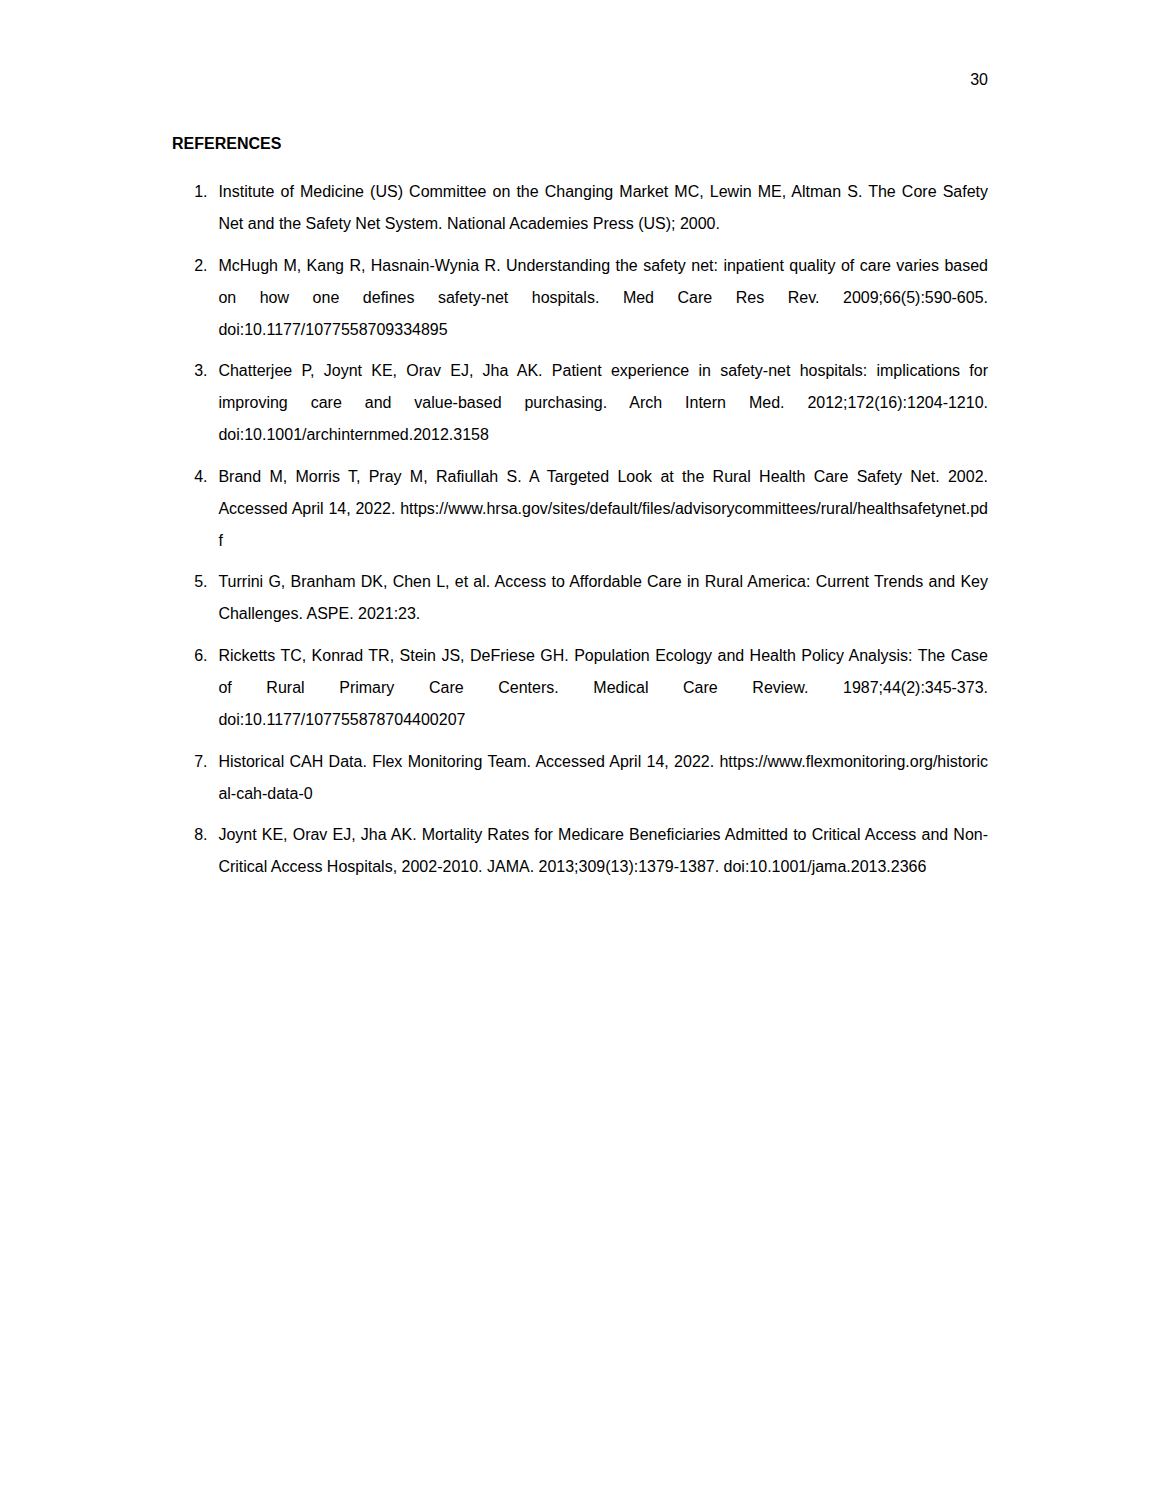30
REFERENCES
Institute of Medicine (US) Committee on the Changing Market MC, Lewin ME, Altman S. The Core Safety Net and the Safety Net System. National Academies Press (US); 2000.
McHugh M, Kang R, Hasnain-Wynia R. Understanding the safety net: inpatient quality of care varies based on how one defines safety-net hospitals. Med Care Res Rev. 2009;66(5):590-605. doi:10.1177/1077558709334895
Chatterjee P, Joynt KE, Orav EJ, Jha AK. Patient experience in safety-net hospitals: implications for improving care and value-based purchasing. Arch Intern Med. 2012;172(16):1204-1210. doi:10.1001/archinternmed.2012.3158
Brand M, Morris T, Pray M, Rafiullah S. A Targeted Look at the Rural Health Care Safety Net. 2002. Accessed April 14, 2022. https://www.hrsa.gov/sites/default/files/advisorycommittees/rural/healthsafetynet.pdf
Turrini G, Branham DK, Chen L, et al. Access to Affordable Care in Rural America: Current Trends and Key Challenges. ASPE. 2021:23.
Ricketts TC, Konrad TR, Stein JS, DeFriese GH. Population Ecology and Health Policy Analysis: The Case of Rural Primary Care Centers. Medical Care Review. 1987;44(2):345-373. doi:10.1177/107755878704400207
Historical CAH Data. Flex Monitoring Team. Accessed April 14, 2022. https://www.flexmonitoring.org/historical-cah-data-0
Joynt KE, Orav EJ, Jha AK. Mortality Rates for Medicare Beneficiaries Admitted to Critical Access and Non-Critical Access Hospitals, 2002-2010. JAMA. 2013;309(13):1379-1387. doi:10.1001/jama.2013.2366